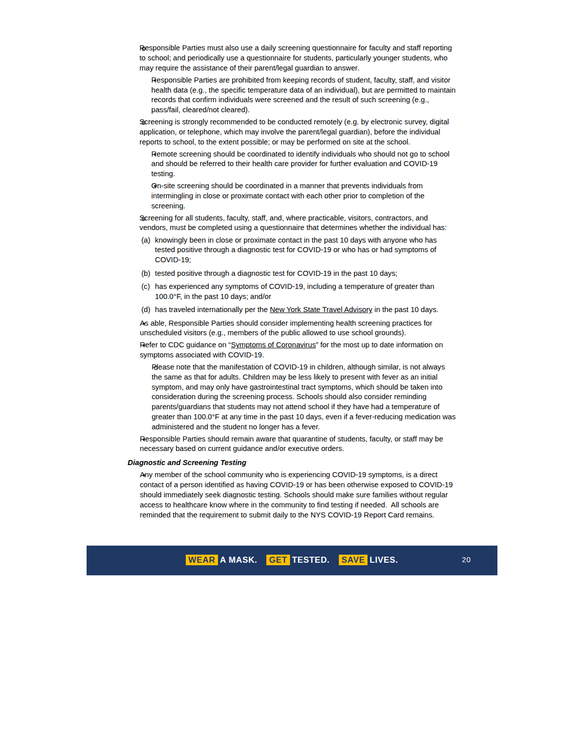Responsible Parties must also use a daily screening questionnaire for faculty and staff reporting to school; and periodically use a questionnaire for students, particularly younger students, who may require the assistance of their parent/legal guardian to answer.
Responsible Parties are prohibited from keeping records of student, faculty, staff, and visitor health data (e.g., the specific temperature data of an individual), but are permitted to maintain records that confirm individuals were screened and the result of such screening (e.g., pass/fail, cleared/not cleared).
Screening is strongly recommended to be conducted remotely (e.g. by electronic survey, digital application, or telephone, which may involve the parent/legal guardian), before the individual reports to school, to the extent possible; or may be performed on site at the school.
Remote screening should be coordinated to identify individuals who should not go to school and should be referred to their health care provider for further evaluation and COVID-19 testing.
On-site screening should be coordinated in a manner that prevents individuals from intermingling in close or proximate contact with each other prior to completion of the screening.
Screening for all students, faculty, staff, and, where practicable, visitors, contractors, and vendors, must be completed using a questionnaire that determines whether the individual has:
(a) knowingly been in close or proximate contact in the past 10 days with anyone who has tested positive through a diagnostic test for COVID-19 or who has or had symptoms of COVID-19;
(b) tested positive through a diagnostic test for COVID-19 in the past 10 days;
(c) has experienced any symptoms of COVID-19, including a temperature of greater than 100.0°F, in the past 10 days; and/or
(d) has traveled internationally per the New York State Travel Advisory in the past 10 days.
As able, Responsible Parties should consider implementing health screening practices for unscheduled visitors (e.g., members of the public allowed to use school grounds).
Refer to CDC guidance on “Symptoms of Coronavirus” for the most up to date information on symptoms associated with COVID-19.
Please note that the manifestation of COVID-19 in children, although similar, is not always the same as that for adults. Children may be less likely to present with fever as an initial symptom, and may only have gastrointestinal tract symptoms, which should be taken into consideration during the screening process. Schools should also consider reminding parents/guardians that students may not attend school if they have had a temperature of greater than 100.0°F at any time in the past 10 days, even if a fever-reducing medication was administered and the student no longer has a fever.
Responsible Parties should remain aware that quarantine of students, faculty, or staff may be necessary based on current guidance and/or executive orders.
Diagnostic and Screening Testing
Any member of the school community who is experiencing COVID-19 symptoms, is a direct contact of a person identified as having COVID-19 or has been otherwise exposed to COVID-19 should immediately seek diagnostic testing. Schools should make sure families without regular access to healthcare know where in the community to find testing if needed. All schools are reminded that the requirement to submit daily to the NYS COVID-19 Report Card remains.
WEARA MASK. GETTESTED. SAVELIVES. 20